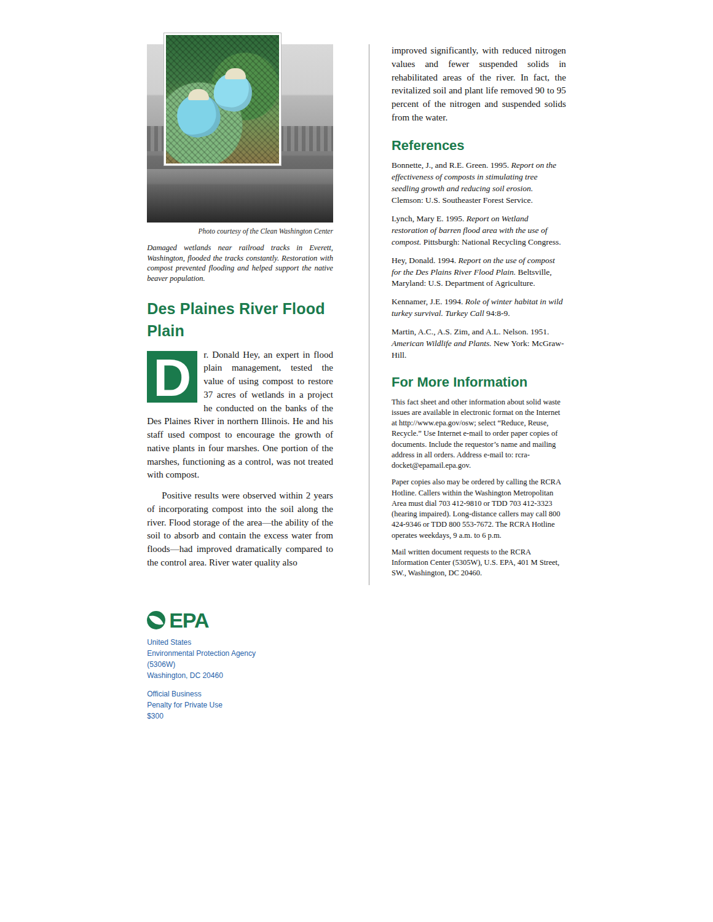Photo courtesy of the Clean Washington Center
Damaged wetlands near railroad tracks in Everett, Washington, flooded the tracks constantly. Restoration with compost prevented flooding and helped support the native beaver population.
Des Plaines River Flood Plain
Dr. Donald Hey, an expert in flood plain management, tested the value of using compost to restore 37 acres of wetlands in a project he conducted on the banks of the Des Plaines River in northern Illinois. He and his staff used compost to encourage the growth of native plants in four marshes. One portion of the marshes, functioning as a control, was not treated with compost.
Positive results were observed within 2 years of incorporating compost into the soil along the river. Flood storage of the area—the ability of the soil to absorb and contain the excess water from floods—had improved dramatically compared to the control area. River water quality also
improved significantly, with reduced nitrogen values and fewer suspended solids in rehabilitated areas of the river. In fact, the revitalized soil and plant life removed 90 to 95 percent of the nitrogen and suspended solids from the water.
References
Bonnette, J., and R.E. Green. 1995. Report on the effectiveness of composts in stimulating tree seedling growth and reducing soil erosion. Clemson: U.S. Southeaster Forest Service.
Lynch, Mary E. 1995. Report on Wetland restoration of barren flood area with the use of compost. Pittsburgh: National Recycling Congress.
Hey, Donald. 1994. Report on the use of compost for the Des Plains River Flood Plain. Beltsville, Maryland: U.S. Department of Agriculture.
Kennamer, J.E. 1994. Role of winter habitat in wild turkey survival. Turkey Call 94:8-9.
Martin, A.C., A.S. Zim, and A.L. Nelson. 1951. American Wildlife and Plants. New York: McGraw-Hill.
For More Information
This fact sheet and other information about solid waste issues are available in electronic format on the Internet at http://www.epa.gov/osw; select “Reduce, Reuse, Recycle.” Use Internet e-mail to order paper copies of documents. Include the requestor’s name and mailing address in all orders. Address e-mail to: rcra-docket@epamail.epa.gov.
Paper copies also may be ordered by calling the RCRA Hotline. Callers within the Washington Metropolitan Area must dial 703 412-9810 or TDD 703 412-3323 (hearing impaired). Long-distance callers may call 800 424-9346 or TDD 800 553-7672. The RCRA Hotline operates weekdays, 9 a.m. to 6 p.m.
Mail written document requests to the RCRA Information Center (5305W), U.S. EPA, 401 M Street, SW., Washington, DC 20460.
EPA
United States
Environmental Protection Agency
(5306W)
Washington, DC 20460
Official Business
Penalty for Private Use
$300